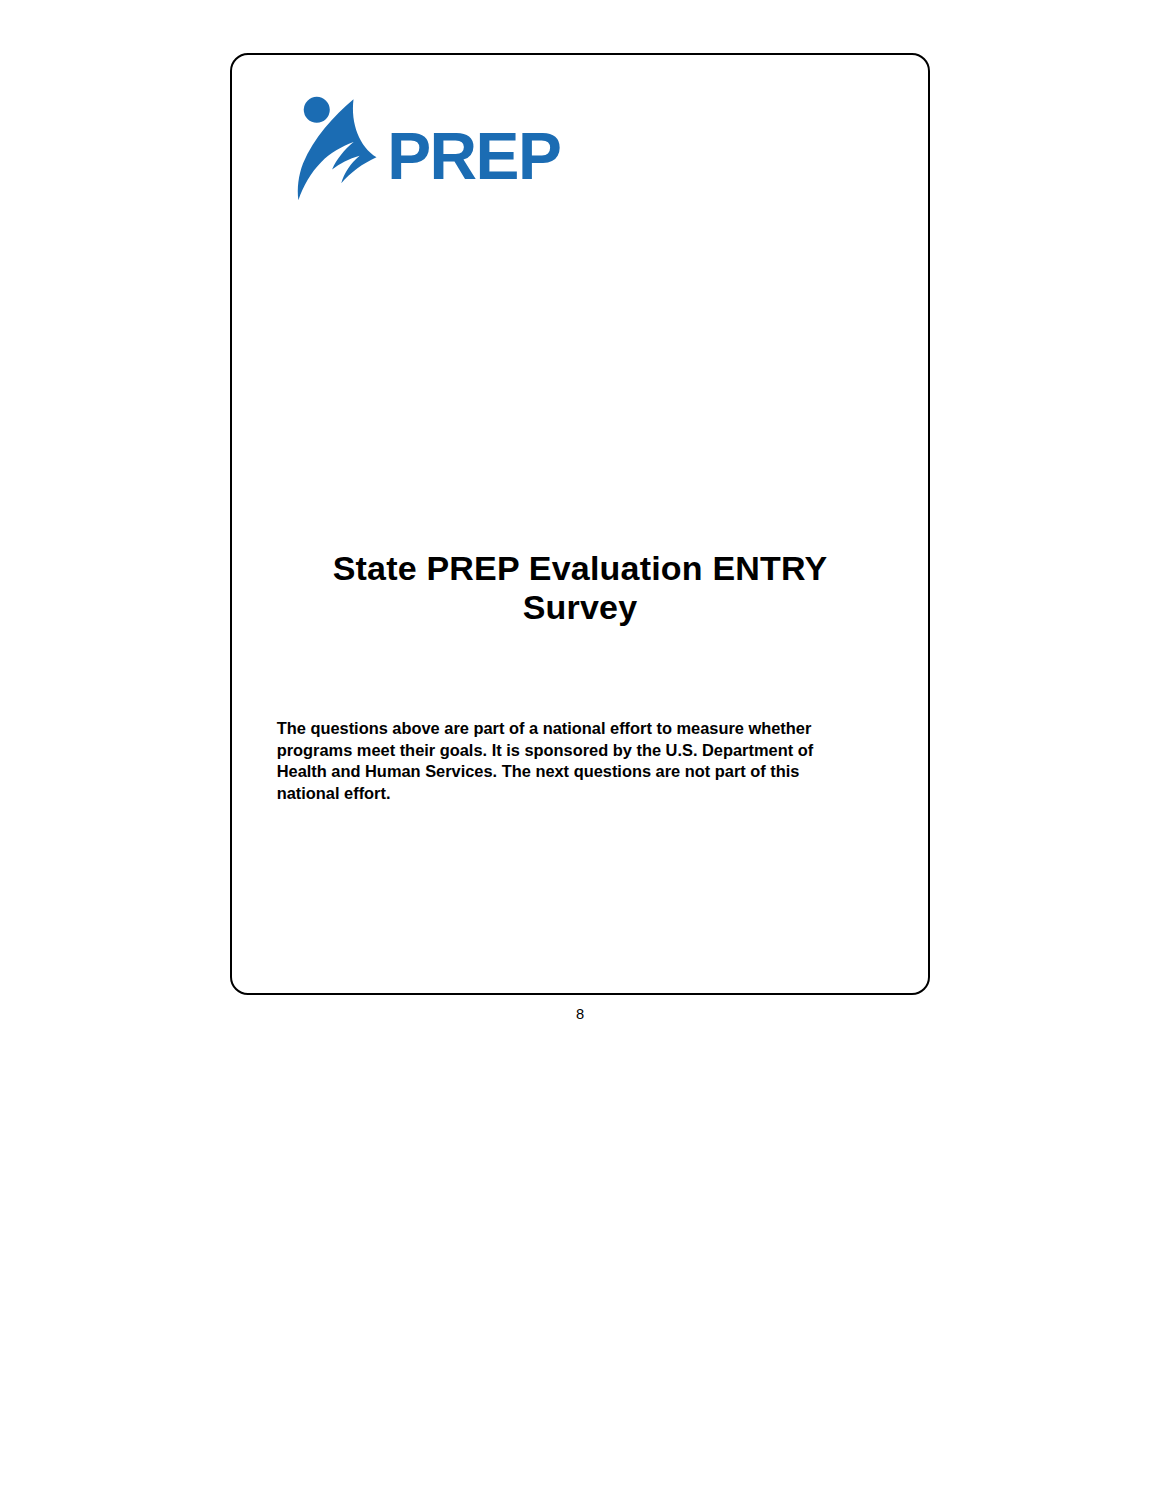PREP
State PREP Evaluation ENTRY Survey
The questions above are part of a national effort to measure whether programs meet their goals. It is sponsored by the U.S. Department of Health and Human Services. The next questions are not part of this national effort.
8